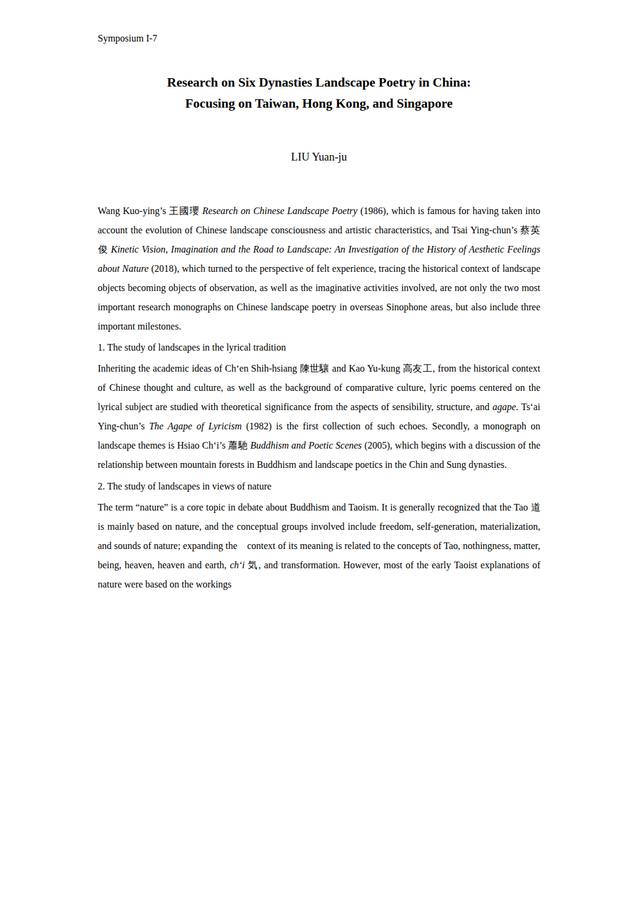Symposium I-7
Research on Six Dynasties Landscape Poetry in China:
Focusing on Taiwan, Hong Kong, and Singapore
LIU Yuan-ju
Wang Kuo-ying’s 王國瓔 Research on Chinese Landscape Poetry (1986), which is famous for having taken into account the evolution of Chinese landscape consciousness and artistic characteristics, and Tsai Ying-chun’s 蔡英俊 Kinetic Vision, Imagination and the Road to Landscape: An Investigation of the History of Aesthetic Feelings about Nature (2018), which turned to the perspective of felt experience, tracing the historical context of landscape objects becoming objects of observation, as well as the imaginative activities involved, are not only the two most important research monographs on Chinese landscape poetry in overseas Sinophone areas, but also include three important milestones.
1. The study of landscapes in the lyrical tradition
Inheriting the academic ideas of Ch‘en Shih-hsiang 陳世驤 and Kao Yu-kung 高友工, from the historical context of Chinese thought and culture, as well as the background of comparative culture, lyric poems centered on the lyrical subject are studied with theoretical significance from the aspects of sensibility, structure, and agape. Ts‘ai Ying-chun’s The Agape of Lyricism (1982) is the first collection of such echoes. Secondly, a monograph on landscape themes is Hsiao Ch‘i’s 蕭馳 Buddhism and Poetic Scenes (2005), which begins with a discussion of the relationship between mountain forests in Buddhism and landscape poetics in the Chin and Sung dynasties.
2. The study of landscapes in views of nature
The term “nature” is a core topic in debate about Buddhism and Taoism. It is generally recognized that the Tao 道 is mainly based on nature, and the conceptual groups involved include freedom, self-generation, materialization, and sounds of nature; expanding the context of its meaning is related to the concepts of Tao, nothingness, matter, being, heaven, heaven and earth, ch‘i 気, and transformation. However, most of the early Taoist explanations of nature were based on the workings